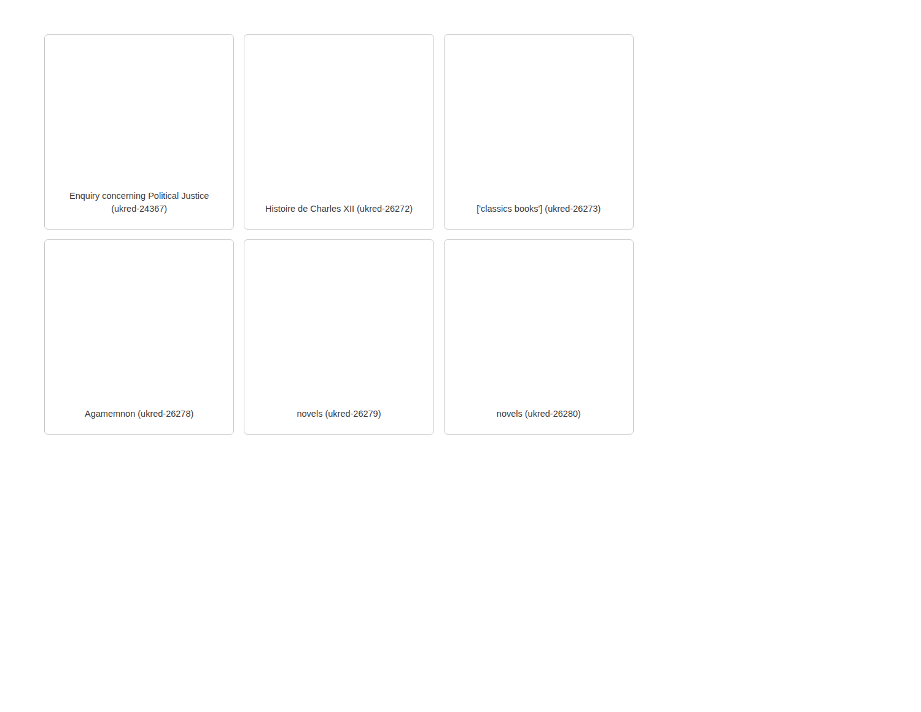Reading experience records
Enquiry concerning Political Justice (ukred-24367)
Histoire de Charles XII (ukred-26272)
['classics books'] (ukred-26273)
Agamemnon (ukred-26278)
novels (ukred-26279)
novels (ukred-26280)